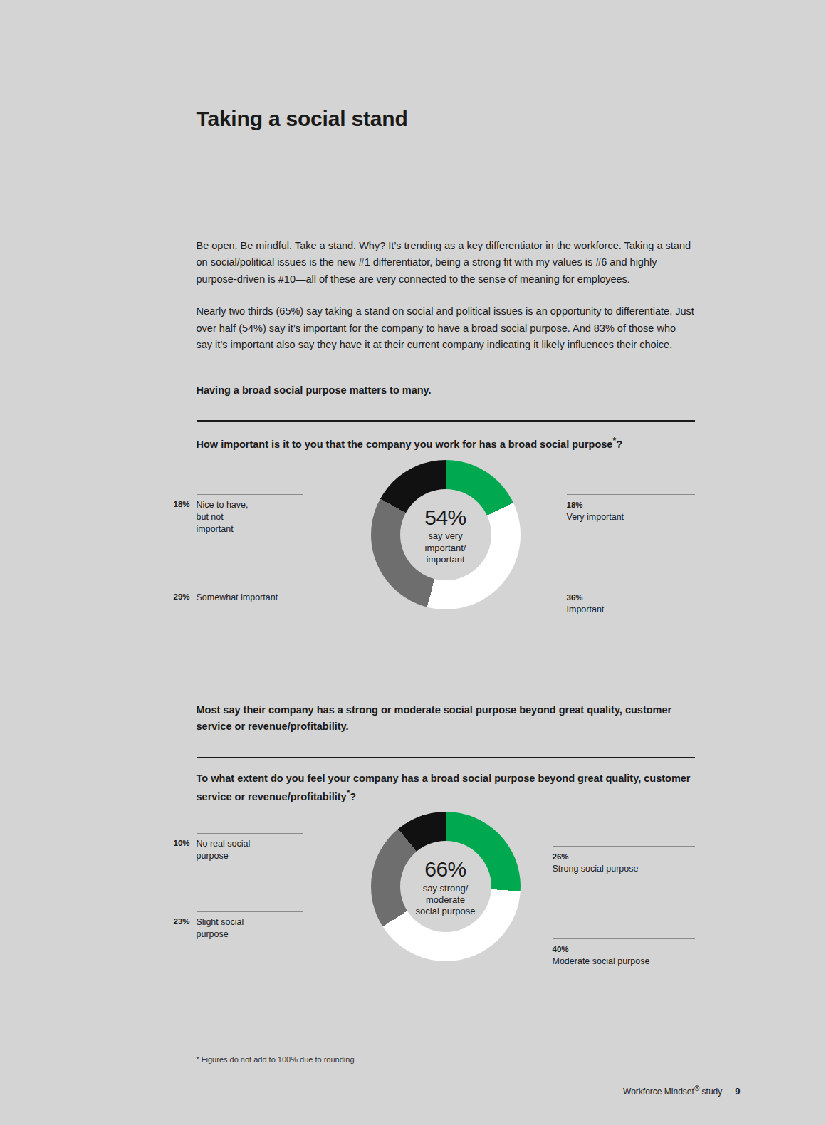Taking a social stand
Be open. Be mindful. Take a stand. Why? It’s trending as a key differentiator in the workforce. Taking a stand on social/political issues is the new #1 differentiator, being a strong fit with my values is #6 and highly purpose-driven is #10—all of these are very connected to the sense of meaning for employees.
Nearly two thirds (65%) say taking a stand on social and political issues is an opportunity to differentiate. Just over half (54%) say it’s important for the company to have a broad social purpose. And 83% of those who say it’s important also say they have it at their current company indicating it likely influences their choice.
Having a broad social purpose matters to many.
How important is it to you that the company you work for has a broad social purpose*?
54% say very
important/
important
18% Nice to have,
but not
important
29% Somewhat important
18%
Very important
36%
Important
Most say their company has a strong or moderate social purpose beyond great quality, customer service or revenue/profitability.
To what extent do you feel your company has a broad social purpose beyond great quality, customer service or revenue/profitability*?
66% say strong/
moderate
social purpose
10% No real social
purpose
23% Slight social
purpose
26%
Strong social purpose
40%
Moderate social purpose
* Figures do not add to 100% due to rounding
Workforce Mindset® study 9